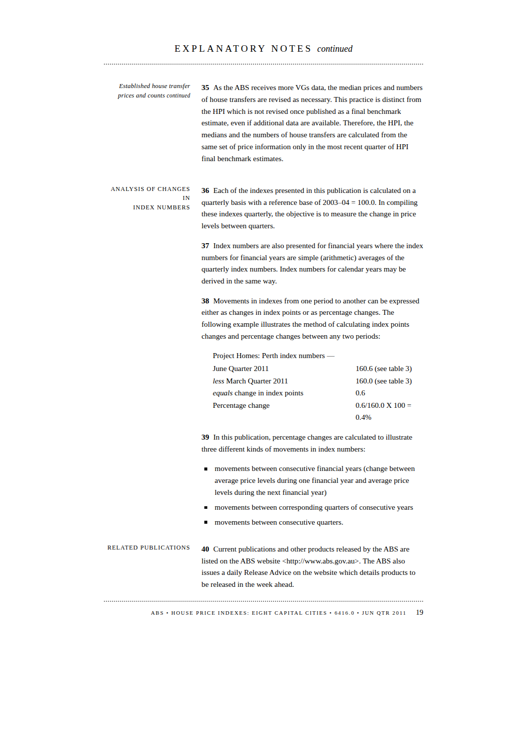EXPLANATORY NOTES continued
Established house transfer
prices and counts continued
35 As the ABS receives more VGs data, the median prices and numbers of house transfers are revised as necessary. This practice is distinct from the HPI which is not revised once published as a final benchmark estimate, even if additional data are available. Therefore, the HPI, the medians and the numbers of house transfers are calculated from the same set of price information only in the most recent quarter of HPI final benchmark estimates.
ANALYSIS OF CHANGES IN
INDEX NUMBERS
36 Each of the indexes presented in this publication is calculated on a quarterly basis with a reference base of 2003–04 = 100.0. In compiling these indexes quarterly, the objective is to measure the change in price levels between quarters.
37 Index numbers are also presented for financial years where the index numbers for financial years are simple (arithmetic) averages of the quarterly index numbers. Index numbers for calendar years may be derived in the same way.
38 Movements in indexes from one period to another can be expressed either as changes in index points or as percentage changes. The following example illustrates the method of calculating index points changes and percentage changes between any two periods:
Project Homes: Perth index numbers —
| June Quarter 2011 | 160.6 (see table 3) |
| less March Quarter 2011 | 160.0 (see table 3) |
| equals change in index points | 0.6 |
| Percentage change | 0.6/160.0 X 100 = 0.4% |
39 In this publication, percentage changes are calculated to illustrate three different kinds of movements in index numbers:
movements between consecutive financial years (change between average price levels during one financial year and average price levels during the next financial year)
movements between corresponding quarters of consecutive years
movements between consecutive quarters.
RELATED PUBLICATIONS
40 Current publications and other products released by the ABS are listed on the ABS website <http://www.abs.gov.au>. The ABS also issues a daily Release Advice on the website which details products to be released in the week ahead.
ABS • HOUSE PRICE INDEXES: EIGHT CAPITAL CITIES • 6416.0 • JUN QTR 2011 19